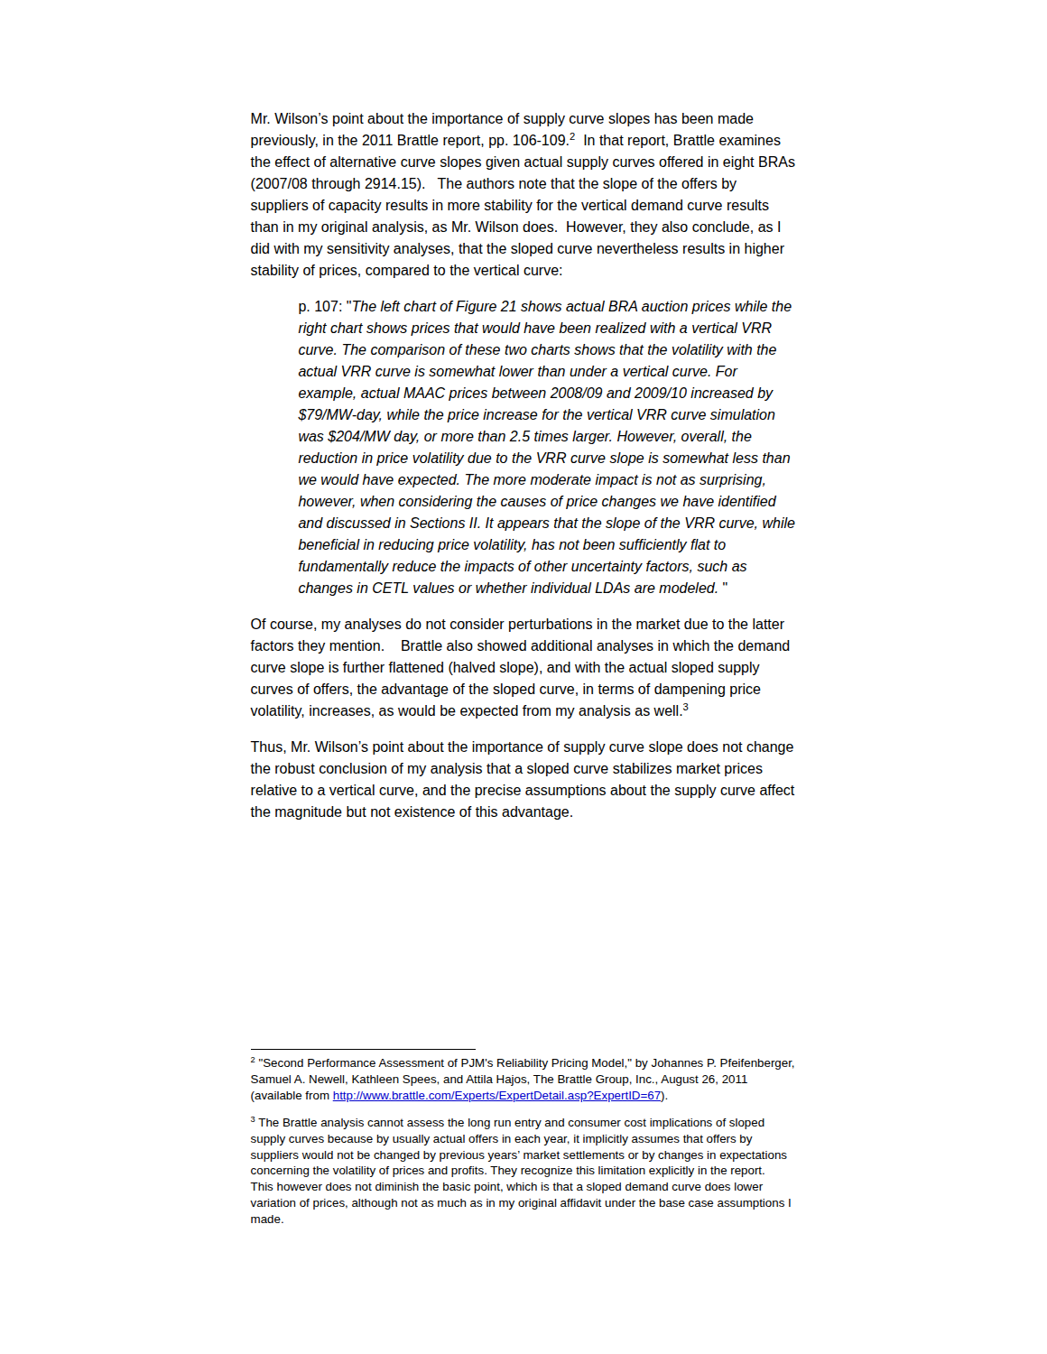Mr. Wilson’s point about the importance of supply curve slopes has been made previously, in the 2011 Brattle report, pp. 106-109.2 In that report, Brattle examines the effect of alternative curve slopes given actual supply curves offered in eight BRAs (2007/08 through 2914.15). The authors note that the slope of the offers by suppliers of capacity results in more stability for the vertical demand curve results than in my original analysis, as Mr. Wilson does. However, they also conclude, as I did with my sensitivity analyses, that the sloped curve nevertheless results in higher stability of prices, compared to the vertical curve:
p. 107: "The left chart of Figure 21 shows actual BRA auction prices while the right chart shows prices that would have been realized with a vertical VRR curve. The comparison of these two charts shows that the volatility with the actual VRR curve is somewhat lower than under a vertical curve. For example, actual MAAC prices between 2008/09 and 2009/10 increased by $79/MW-day, while the price increase for the vertical VRR curve simulation was $204/MW day, or more than 2.5 times larger. However, overall, the reduction in price volatility due to the VRR curve slope is somewhat less than we would have expected. The more moderate impact is not as surprising, however, when considering the causes of price changes we have identified and discussed in Sections II. It appears that the slope of the VRR curve, while beneficial in reducing price volatility, has not been sufficiently flat to fundamentally reduce the impacts of other uncertainty factors, such as changes in CETL values or whether individual LDAs are modeled. "
Of course, my analyses do not consider perturbations in the market due to the latter factors they mention. Brattle also showed additional analyses in which the demand curve slope is further flattened (halved slope), and with the actual sloped supply curves of offers, the advantage of the sloped curve, in terms of dampening price volatility, increases, as would be expected from my analysis as well.3
Thus, Mr. Wilson’s point about the importance of supply curve slope does not change the robust conclusion of my analysis that a sloped curve stabilizes market prices relative to a vertical curve, and the precise assumptions about the supply curve affect the magnitude but not existence of this advantage.
2 "Second Performance Assessment of PJM's Reliability Pricing Model," by Johannes P. Pfeifenberger, Samuel A. Newell, Kathleen Spees, and Attila Hajos, The Brattle Group, Inc., August 26, 2011 (available from http://www.brattle.com/Experts/ExpertDetail.asp?ExpertID=67).
3 The Brattle analysis cannot assess the long run entry and consumer cost implications of sloped supply curves because by usually actual offers in each year, it implicitly assumes that offers by suppliers would not be changed by previous years’ market settlements or by changes in expectations concerning the volatility of prices and profits. They recognize this limitation explicitly in the report. This however does not diminish the basic point, which is that a sloped demand curve does lower variation of prices, although not as much as in my original affidavit under the base case assumptions I made.